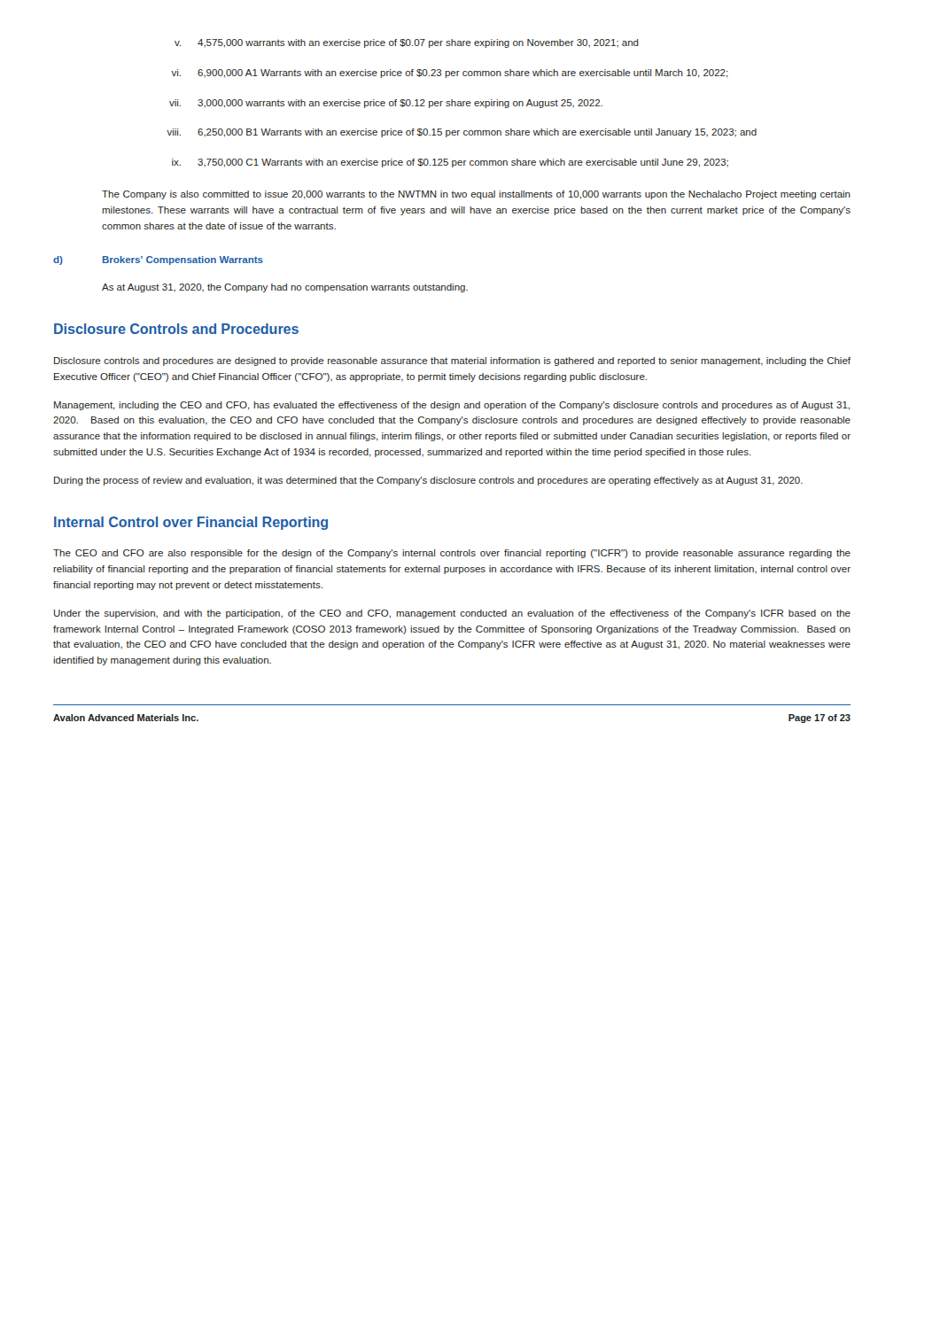v. 4,575,000 warrants with an exercise price of $0.07 per share expiring on November 30, 2021; and
vi. 6,900,000 A1 Warrants with an exercise price of $0.23 per common share which are exercisable until March 10, 2022;
vii. 3,000,000 warrants with an exercise price of $0.12 per share expiring on August 25, 2022.
viii. 6,250,000 B1 Warrants with an exercise price of $0.15 per common share which are exercisable until January 15, 2023; and
ix. 3,750,000 C1 Warrants with an exercise price of $0.125 per common share which are exercisable until June 29, 2023;
The Company is also committed to issue 20,000 warrants to the NWTMN in two equal installments of 10,000 warrants upon the Nechalacho Project meeting certain milestones. These warrants will have a contractual term of five years and will have an exercise price based on the then current market price of the Company's common shares at the date of issue of the warrants.
d) Brokers' Compensation Warrants
As at August 31, 2020, the Company had no compensation warrants outstanding.
Disclosure Controls and Procedures
Disclosure controls and procedures are designed to provide reasonable assurance that material information is gathered and reported to senior management, including the Chief Executive Officer ("CEO") and Chief Financial Officer ("CFO"), as appropriate, to permit timely decisions regarding public disclosure.
Management, including the CEO and CFO, has evaluated the effectiveness of the design and operation of the Company's disclosure controls and procedures as of August 31, 2020. Based on this evaluation, the CEO and CFO have concluded that the Company's disclosure controls and procedures are designed effectively to provide reasonable assurance that the information required to be disclosed in annual filings, interim filings, or other reports filed or submitted under Canadian securities legislation, or reports filed or submitted under the U.S. Securities Exchange Act of 1934 is recorded, processed, summarized and reported within the time period specified in those rules.
During the process of review and evaluation, it was determined that the Company's disclosure controls and procedures are operating effectively as at August 31, 2020.
Internal Control over Financial Reporting
The CEO and CFO are also responsible for the design of the Company's internal controls over financial reporting ("ICFR") to provide reasonable assurance regarding the reliability of financial reporting and the preparation of financial statements for external purposes in accordance with IFRS. Because of its inherent limitation, internal control over financial reporting may not prevent or detect misstatements.
Under the supervision, and with the participation, of the CEO and CFO, management conducted an evaluation of the effectiveness of the Company's ICFR based on the framework Internal Control – Integrated Framework (COSO 2013 framework) issued by the Committee of Sponsoring Organizations of the Treadway Commission. Based on that evaluation, the CEO and CFO have concluded that the design and operation of the Company's ICFR were effective as at August 31, 2020. No material weaknesses were identified by management during this evaluation.
Avalon Advanced Materials Inc. Page 17 of 23